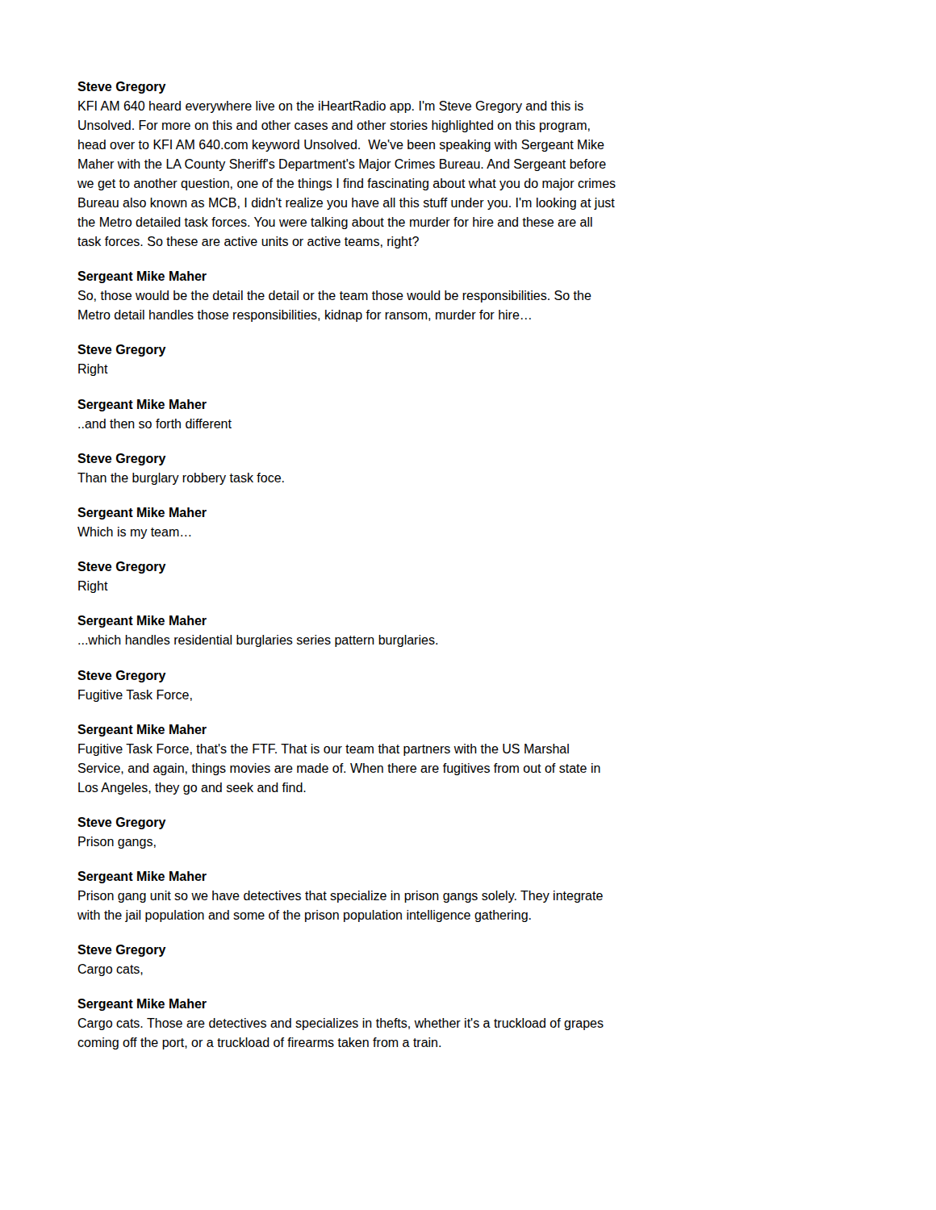Steve Gregory
KFI AM 640 heard everywhere live on the iHeartRadio app. I'm Steve Gregory and this is Unsolved. For more on this and other cases and other stories highlighted on this program, head over to KFI AM 640.com keyword Unsolved. We've been speaking with Sergeant Mike Maher with the LA County Sheriff's Department's Major Crimes Bureau. And Sergeant before we get to another question, one of the things I find fascinating about what you do major crimes Bureau also known as MCB, I didn't realize you have all this stuff under you. I'm looking at just the Metro detailed task forces. You were talking about the murder for hire and these are all task forces. So these are active units or active teams, right?
Sergeant Mike Maher
So, those would be the detail the detail or the team those would be responsibilities. So the Metro detail handles those responsibilities, kidnap for ransom, murder for hire…
Steve Gregory
Right
Sergeant Mike Maher
..and then so forth different
Steve Gregory
Than the burglary robbery task foce.
Sergeant Mike Maher
Which is my team…
Steve Gregory
Right
Sergeant Mike Maher
...which handles residential burglaries series pattern burglaries.
Steve Gregory
Fugitive Task Force,
Sergeant Mike Maher
Fugitive Task Force, that's the FTF. That is our team that partners with the US Marshal Service, and again, things movies are made of. When there are fugitives from out of state in Los Angeles, they go and seek and find.
Steve Gregory
Prison gangs,
Sergeant Mike Maher
Prison gang unit so we have detectives that specialize in prison gangs solely. They integrate with the jail population and some of the prison population intelligence gathering.
Steve Gregory
Cargo cats,
Sergeant Mike Maher
Cargo cats. Those are detectives and specializes in thefts, whether it's a truckload of grapes coming off the port, or a truckload of firearms taken from a train.